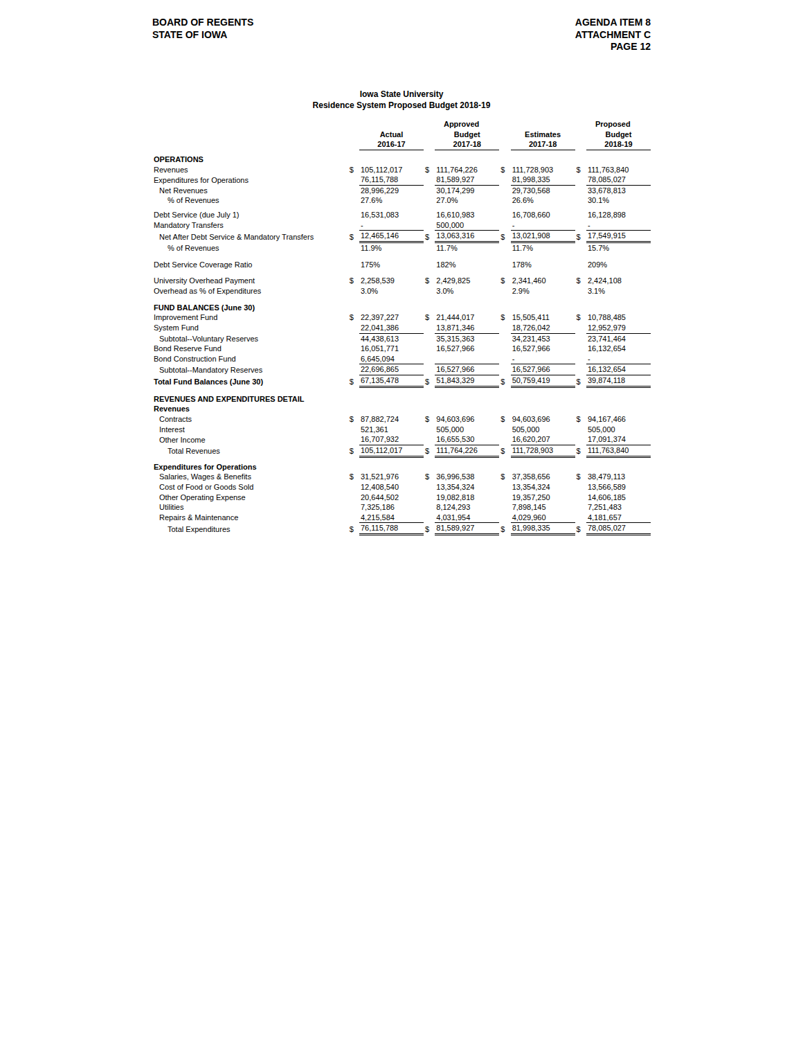BOARD OF REGENTS
STATE OF IOWA
AGENDA ITEM 8
ATTACHMENT C
PAGE 12
Iowa State University
Residence System Proposed Budget 2018-19
| | | | Approved | | Proposed |
| | | Actual | | Budget | | Estimates | | Budget |
| | | 2016-17 | | 2017-18 | | 2017-18 | | 2018-19 |
| OPERATIONS | |
| Revenues | $ | 105,112,017 | $ | 111,764,226 | $ | 111,728,903 | $ | 111,763,840 |
| Expenditures for Operations | | 76,115,788 | | 81,589,927 | | 81,998,335 | | 78,085,027 |
| Net Revenues | | 28,996,229 | | 30,174,299 | | 29,730,568 | | 33,678,813 |
| % of Revenues | | 27.6% | | 27.0% | | 26.6% | | 30.1% |
| Debt Service (due July 1) | | 16,531,083 | | 16,610,983 | | 16,708,660 | | 16,128,898 |
| Mandatory Transfers | | - | | 500,000 | | - | | - |
| Net After Debt Service & Mandatory Transfers | $ | 12,465,146 | $ | 13,063,316 | $ | 13,021,908 | $ | 17,549,915 |
| % of Revenues | | 11.9% | | 11.7% | | 11.7% | | 15.7% |
| Debt Service Coverage Ratio | | 175% | | 182% | | 178% | | 209% |
| University Overhead Payment | $ | 2,258,539 | $ | 2,429,825 | $ | 2,341,460 | $ | 2,424,108 |
| Overhead as % of Expenditures | | 3.0% | | 3.0% | | 2.9% | | 3.1% |
| FUND BALANCES (June 30) | |
| Improvement Fund | $ | 22,397,227 | $ | 21,444,017 | $ | 15,505,411 | $ | 10,788,485 |
| System Fund | | 22,041,386 | | 13,871,346 | | 18,726,042 | | 12,952,979 |
| Subtotal--Voluntary Reserves | | 44,438,613 | | 35,315,363 | | 34,231,453 | | 23,741,464 |
| Bond Reserve Fund | | 16,051,771 | | 16,527,966 | | 16,527,966 | | 16,132,654 |
| Bond Construction Fund | | 6,645,094 | | | | - | | - |
| Subtotal--Mandatory Reserves | | 22,696,865 | | 16,527,966 | | 16,527,966 | | 16,132,654 |
| Total Fund Balances (June 30) | $ | 67,135,478 | $ | 51,843,329 | $ | 50,759,419 | $ | 39,874,118 |
| REVENUES AND EXPENDITURES DETAIL | |
| Revenues | |
| Contracts | $ | 87,882,724 | $ | 94,603,696 | $ | 94,603,696 | $ | 94,167,466 |
| Interest | | 521,361 | | 505,000 | | 505,000 | | 505,000 |
| Other Income | | 16,707,932 | | 16,655,530 | | 16,620,207 | | 17,091,374 |
| Total Revenues | $ | 105,112,017 | $ | 111,764,226 | $ | 111,728,903 | $ | 111,763,840 |
| Expenditures for Operations | |
| Salaries, Wages & Benefits | $ | 31,521,976 | $ | 36,996,538 | $ | 37,358,656 | $ | 38,479,113 |
| Cost of Food or Goods Sold | | 12,408,540 | | 13,354,324 | | 13,354,324 | | 13,566,589 |
| Other Operating Expense | | 20,644,502 | | 19,082,818 | | 19,357,250 | | 14,606,185 |
| Utilities | | 7,325,186 | | 8,124,293 | | 7,898,145 | | 7,251,483 |
| Repairs & Maintenance | | 4,215,584 | | 4,031,954 | | 4,029,960 | | 4,181,657 |
| Total Expenditures | $ | 76,115,788 | $ | 81,589,927 | $ | 81,998,335 | $ | 78,085,027 |